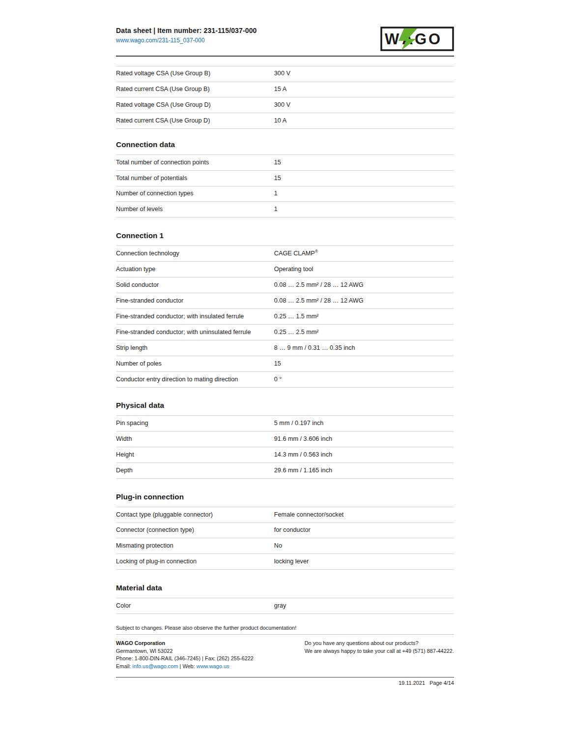Data sheet | Item number: 231-115/037-000
www.wago.com/231-115_037-000
WAGO W A G O
| Rated voltage CSA (Use Group B) | 300 V |
| Rated current CSA (Use Group B) | 15 A |
| Rated voltage CSA (Use Group D) | 300 V |
| Rated current CSA (Use Group D) | 10 A |
Connection data
| Total number of connection points | 15 |
| Total number of potentials | 15 |
| Number of connection types | 1 |
| Number of levels | 1 |
Connection 1
| Connection technology | CAGE CLAMP ® |
| Actuation type | Operating tool |
| Solid conductor | 0.08 … 2.5 mm² / 28 … 12 AWG |
| Fine-stranded conductor | 0.08 … 2.5 mm² / 28 … 12 AWG |
| Fine-stranded conductor; with insulated ferrule | 0.25 … 1.5 mm² |
| Fine-stranded conductor; with uninsulated ferrule | 0.25 … 2.5 mm² |
| Strip length | 8 … 9 mm / 0.31 … 0.35 inch |
| Number of poles | 15 |
| Conductor entry direction to mating direction | 0 ° |
Physical data
| Pin spacing | 5 mm / 0.197 inch |
| Width | 91.6 mm / 3.606 inch |
| Height | 14.3 mm / 0.563 inch |
| Depth | 29.6 mm / 1.165 inch |
Plug-in connection
| Contact type (pluggable connector) | Female connector/socket |
| Connector (connection type) | for conductor |
| Mismating protection | No |
| Locking of plug-in connection | locking lever |
Material data
| Color | gray |
Subject to changes. Please also observe the further product documentation!
WAGO Corporation
Germantown, WI 53022
Phone: 1-800-DIN-RAIL (346-7245) | Fax: (262) 255-6222
Email: info.us@wago.com | Web: www.wago.us
Do you have any questions about our products?
We are always happy to take your call at +49 (571) 887-44222.
19.11.2021 Page 4/14